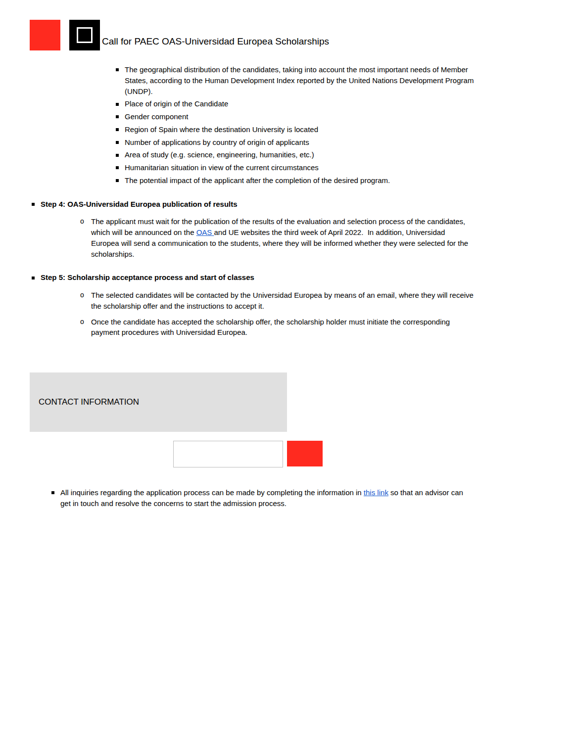Call for PAEC OAS-Universidad Europea Scholarships
The geographical distribution of the candidates, taking into account the most important needs of Member States, according to the Human Development Index reported by the United Nations Development Program (UNDP).
Place of origin of the Candidate
Gender component
Region of Spain where the destination University is located
Number of applications by country of origin of applicants
Area of study (e.g. science, engineering, humanities, etc.)
Humanitarian situation in view of the current circumstances
The potential impact of the applicant after the completion of the desired program.
Step 4: OAS-Universidad Europea publication of results
The applicant must wait for the publication of the results of the evaluation and selection process of the candidates, which will be announced on the OAS and UE websites the third week of April 2022. In addition, Universidad Europea will send a communication to the students, where they will be informed whether they were selected for the scholarships.
Step 5: Scholarship acceptance process and start of classes
The selected candidates will be contacted by the Universidad Europea by means of an email, where they will receive the scholarship offer and the instructions to accept it.
Once the candidate has accepted the scholarship offer, the scholarship holder must initiate the corresponding payment procedures with Universidad Europea.
CONTACT INFORMATION
All inquiries regarding the application process can be made by completing the information in this link so that an advisor can get in touch and resolve the concerns to start the admission process.